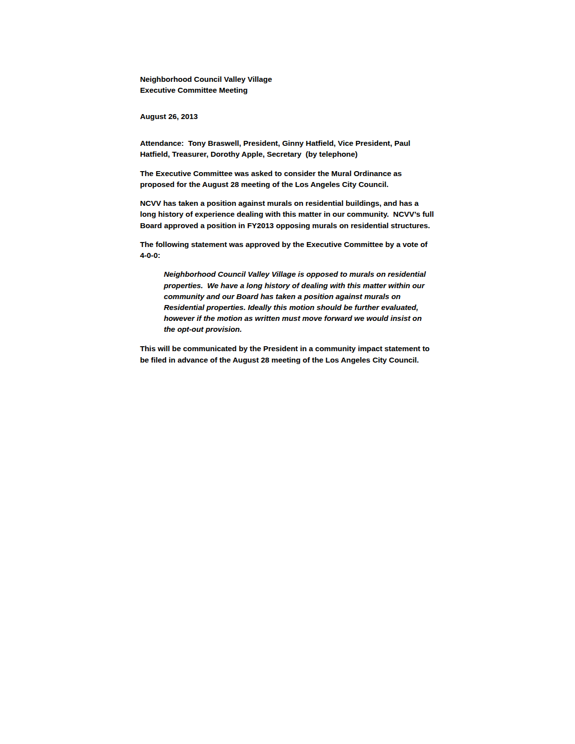Neighborhood Council Valley Village
Executive Committee Meeting
August 26, 2013
Attendance: Tony Braswell, President, Ginny Hatfield, Vice President, Paul Hatfield, Treasurer, Dorothy Apple, Secretary (by telephone)
The Executive Committee was asked to consider the Mural Ordinance as proposed for the August 28 meeting of the Los Angeles City Council.
NCVV has taken a position against murals on residential buildings, and has a long history of experience dealing with this matter in our community. NCVV’s full Board approved a position in FY2013 opposing murals on residential structures.
The following statement was approved by the Executive Committee by a vote of 4-0-0:
Neighborhood Council Valley Village is opposed to murals on residential properties. We have a long history of dealing with this matter within our community and our Board has taken a position against murals on Residential properties. Ideally this motion should be further evaluated, however if the motion as written must move forward we would insist on the opt-out provision.
This will be communicated by the President in a community impact statement to be filed in advance of the August 28 meeting of the Los Angeles City Council.